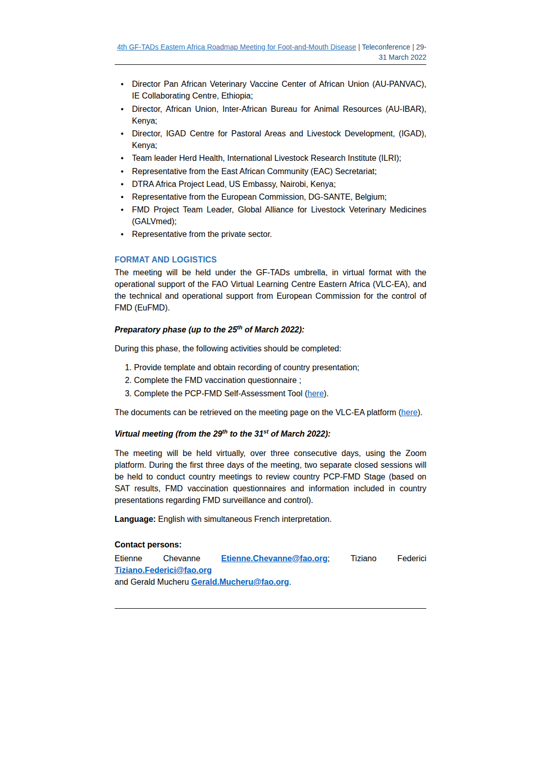4th GF-TADs Eastern Africa Roadmap Meeting for Foot-and-Mouth Disease | Teleconference | 29-31 March 2022
Director Pan African Veterinary Vaccine Center of African Union (AU-PANVAC), IE Collaborating Centre, Ethiopia;
Director, African Union, Inter-African Bureau for Animal Resources (AU-IBAR), Kenya;
Director, IGAD Centre for Pastoral Areas and Livestock Development, (IGAD), Kenya;
Team leader Herd Health, International Livestock Research Institute (ILRI);
Representative from the East African Community (EAC) Secretariat;
DTRA Africa Project Lead, US Embassy, Nairobi, Kenya;
Representative from the European Commission, DG-SANTE, Belgium;
FMD Project Team Leader, Global Alliance for Livestock Veterinary Medicines (GALVmed);
Representative from the private sector.
Format and logistics
The meeting will be held under the GF-TADs umbrella, in virtual format with the operational support of the FAO Virtual Learning Centre Eastern Africa (VLC-EA), and the technical and operational support from European Commission for the control of FMD (EuFMD).
Preparatory phase (up to the 25th of March 2022):
During this phase, the following activities should be completed:
Provide template and obtain recording of country presentation;
Complete the FMD vaccination questionnaire ;
Complete the PCP-FMD Self-Assessment Tool (here).
The documents can be retrieved on the meeting page on the VLC-EA platform (here).
Virtual meeting (from the 29th to the 31st of March 2022):
The meeting will be held virtually, over three consecutive days, using the Zoom platform. During the first three days of the meeting, two separate closed sessions will be held to conduct country meetings to review country PCP-FMD Stage (based on SAT results, FMD vaccination questionnaires and information included in country presentations regarding FMD surveillance and control).
Language: English with simultaneous French interpretation.
Contact persons:
Etienne Chevanne Etienne.Chevanne@fao.org; Tiziano Federici Tiziano.Federici@fao.org
and Gerald Mucheru Gerald.Mucheru@fao.org.